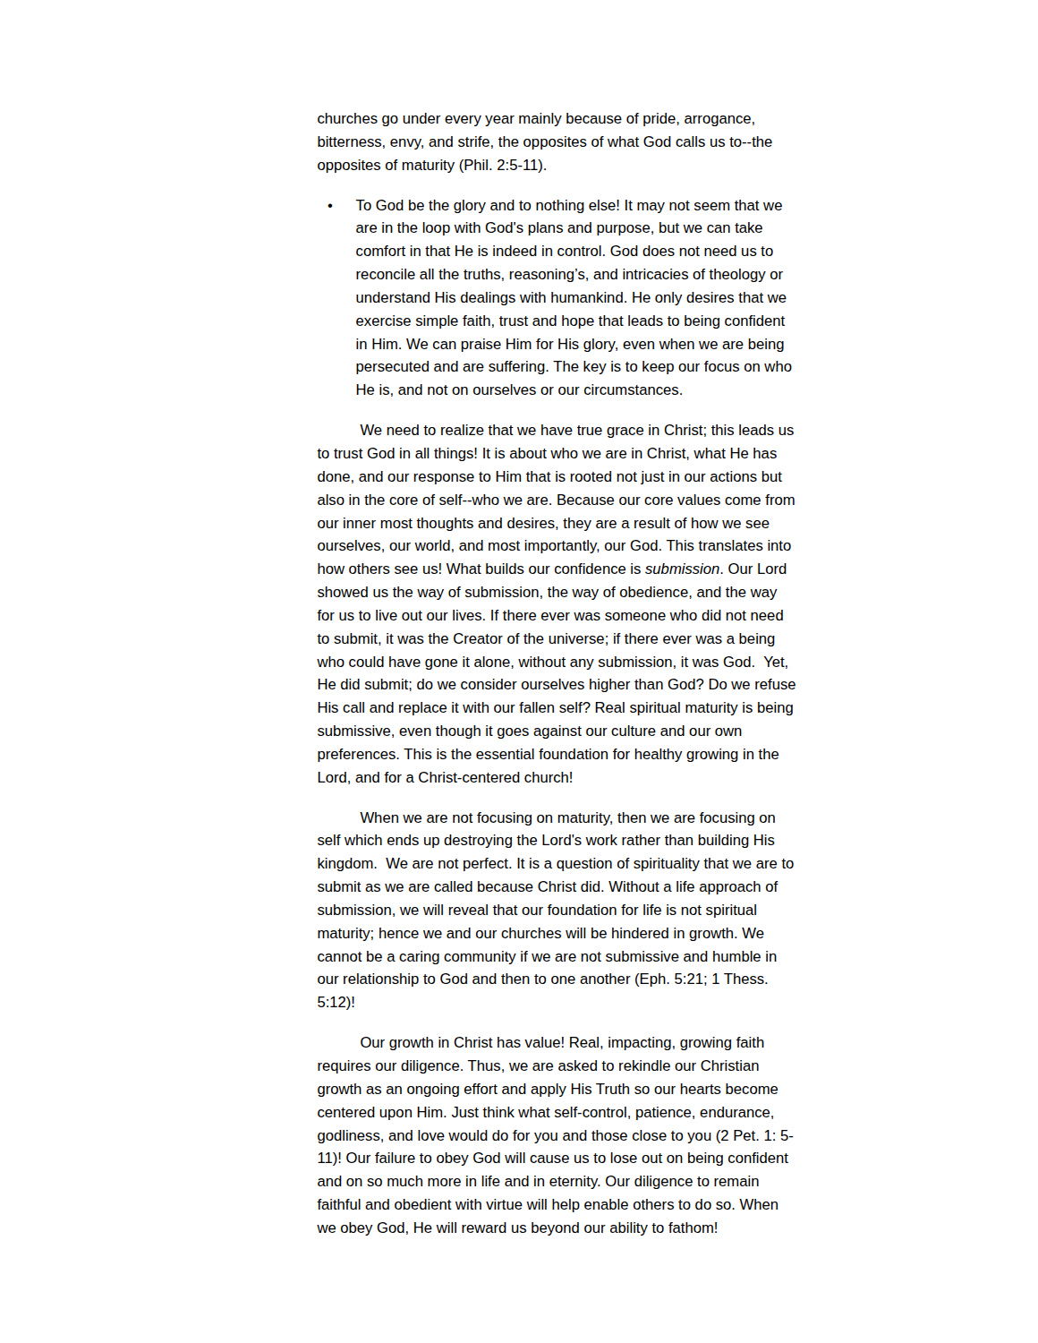churches go under every year mainly because of pride, arrogance, bitterness, envy, and strife, the opposites of what God calls us to--the opposites of maturity (Phil. 2:5-11).
To God be the glory and to nothing else! It may not seem that we are in the loop with God's plans and purpose, but we can take comfort in that He is indeed in control. God does not need us to reconcile all the truths, reasoning’s, and intricacies of theology or understand His dealings with humankind. He only desires that we exercise simple faith, trust and hope that leads to being confident in Him. We can praise Him for His glory, even when we are being persecuted and are suffering. The key is to keep our focus on who He is, and not on ourselves or our circumstances.
We need to realize that we have true grace in Christ; this leads us to trust God in all things! It is about who we are in Christ, what He has done, and our response to Him that is rooted not just in our actions but also in the core of self--who we are. Because our core values come from our inner most thoughts and desires, they are a result of how we see ourselves, our world, and most importantly, our God. This translates into how others see us! What builds our confidence is submission. Our Lord showed us the way of submission, the way of obedience, and the way for us to live out our lives. If there ever was someone who did not need to submit, it was the Creator of the universe; if there ever was a being who could have gone it alone, without any submission, it was God. Yet, He did submit; do we consider ourselves higher than God? Do we refuse His call and replace it with our fallen self? Real spiritual maturity is being submissive, even though it goes against our culture and our own preferences. This is the essential foundation for healthy growing in the Lord, and for a Christ-centered church!
When we are not focusing on maturity, then we are focusing on self which ends up destroying the Lord's work rather than building His kingdom. We are not perfect. It is a question of spirituality that we are to submit as we are called because Christ did. Without a life approach of submission, we will reveal that our foundation for life is not spiritual maturity; hence we and our churches will be hindered in growth. We cannot be a caring community if we are not submissive and humble in our relationship to God and then to one another (Eph. 5:21; 1 Thess. 5:12)!
Our growth in Christ has value! Real, impacting, growing faith requires our diligence. Thus, we are asked to rekindle our Christian growth as an ongoing effort and apply His Truth so our hearts become centered upon Him. Just think what self-control, patience, endurance, godliness, and love would do for you and those close to you (2 Pet. 1: 5-11)! Our failure to obey God will cause us to lose out on being confident and on so much more in life and in eternity. Our diligence to remain faithful and obedient with virtue will help enable others to do so. When we obey God, He will reward us beyond our ability to fathom!